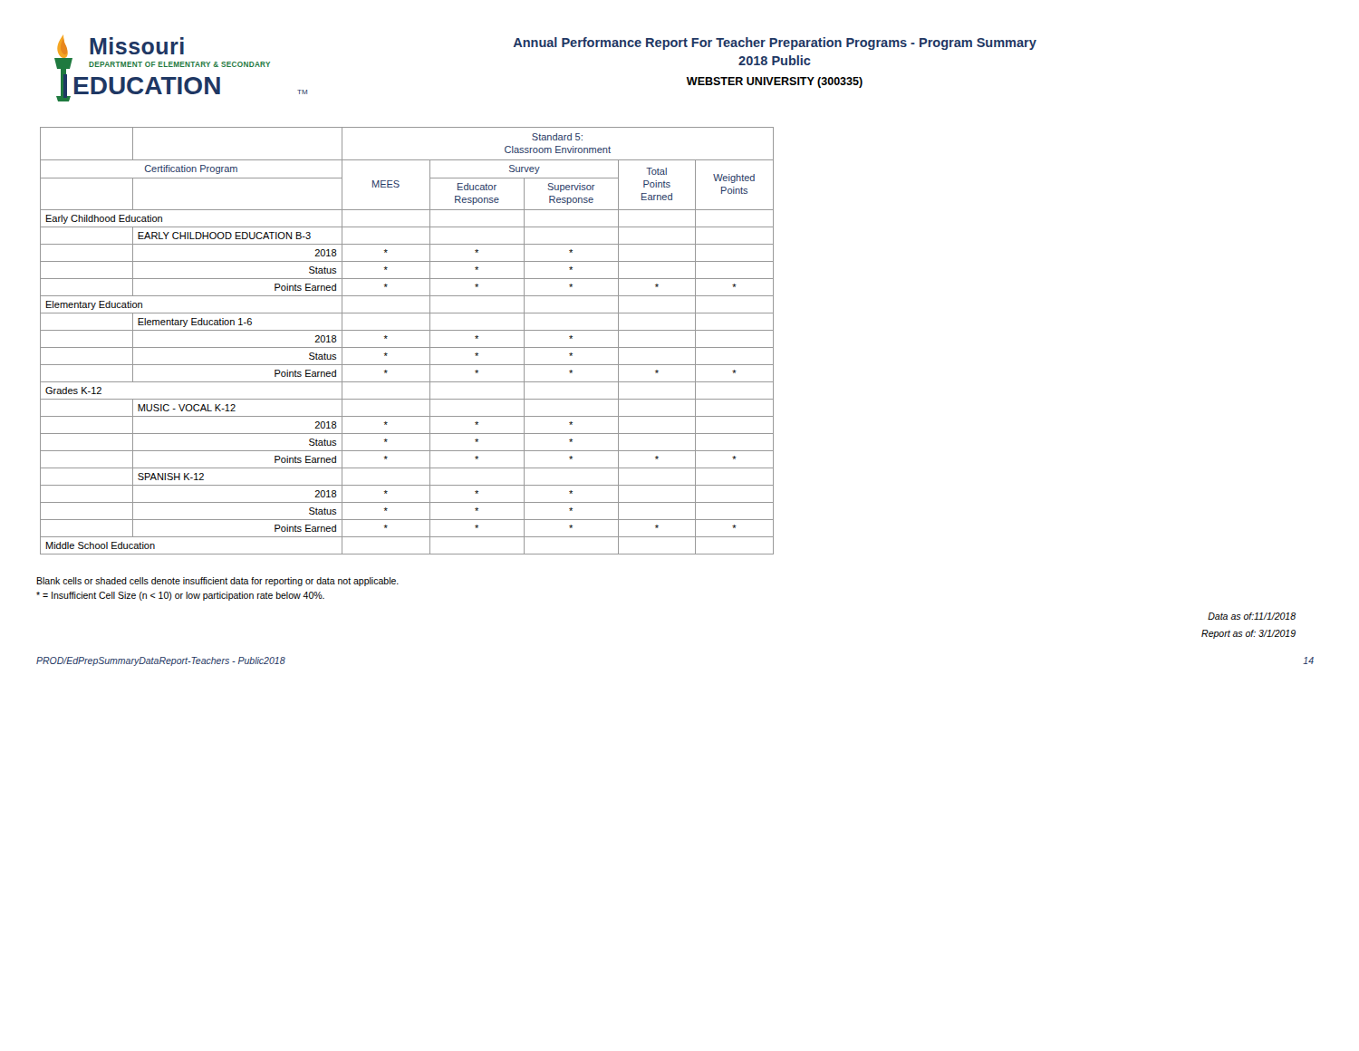Missouri DEPARTMENT OF ELEMENTARY & SECONDARY EDUCATION TM
Annual Performance Report For Teacher Preparation Programs - Program Summary
2018 Public
WEBSTER UNIVERSITY (300335)
| | | Standard 5: Classroom Environment |
| Certification Program | MEES | Survey | Total Points Earned | Weighted Points |
| | | Educator Response | Supervisor Response |
| Early Childhood Education | | | | | |
| | EARLY CHILDHOOD EDUCATION B-3 | | | | | |
| | 2018 | * | * | * | | |
| | Status | * | * | * | | |
| | Points Earned | * | * | * | * | * |
| Elementary Education | | | | | |
| | Elementary Education 1-6 | | | | | |
| | 2018 | * | * | * | | |
| | Status | * | * | * | | |
| | Points Earned | * | * | * | * | * |
| Grades K-12 | | | | | |
| | MUSIC - VOCAL K-12 | | | | | |
| | 2018 | * | * | * | | |
| | Status | * | * | * | | |
| | Points Earned | * | * | * | * | * |
| | SPANISH K-12 | | | | | |
| | 2018 | * | * | * | | |
| | Status | * | * | * | | |
| | Points Earned | * | * | * | * | * |
| Middle School Education | | | | | |
Blank cells or shaded cells denote insufficient data for reporting or data not applicable.
* = Insufficient Cell Size (n < 10) or low participation rate below 40%.
Data as of:11/1/2018
Report as of: 3/1/2019
PROD/EdPrepSummaryDataReport-Teachers - Public2018
14